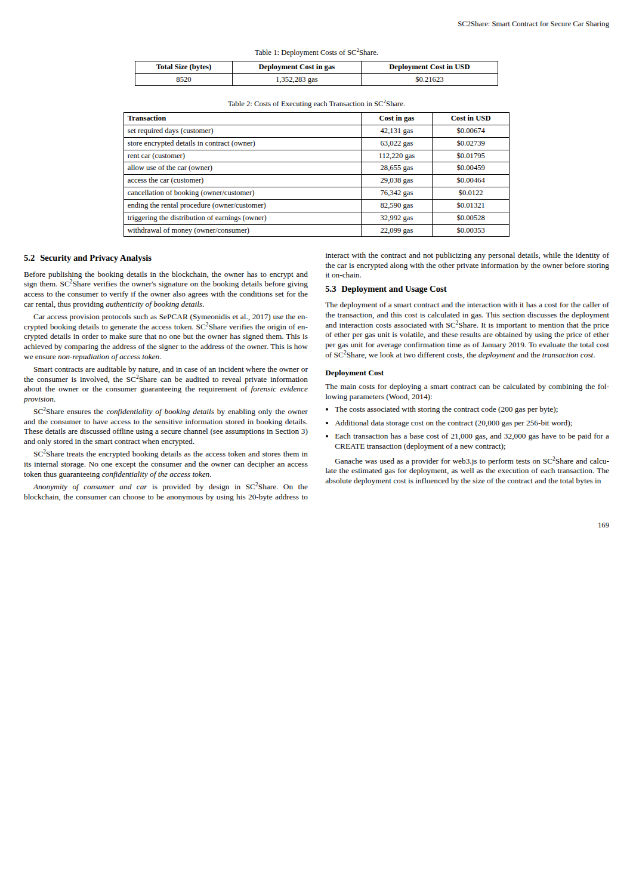SC2Share: Smart Contract for Secure Car Sharing
Table 1: Deployment Costs of SC2Share.
| Total Size (bytes) | Deployment Cost in gas | Deployment Cost in USD |
| --- | --- | --- |
| 8520 | 1,352,283 gas | $0.21623 |
Table 2: Costs of Executing each Transaction in SC2Share.
| Transaction | Cost in gas | Cost in USD |
| --- | --- | --- |
| set required days (customer) | 42,131 gas | $0.00674 |
| store encrypted details in contract (owner) | 63,022 gas | $0.02739 |
| rent car (customer) | 112,220 gas | $0.01795 |
| allow use of the car (owner) | 28,655 gas | $0.00459 |
| access the car (customer) | 29,038 gas | $0.00464 |
| cancellation of booking (owner/customer) | 76,342 gas | $0.0122 |
| ending the rental procedure (owner/customer) | 82,590 gas | $0.01321 |
| triggering the distribution of earnings (owner) | 32,992 gas | $0.00528 |
| withdrawal of money (owner/consumer) | 22,099 gas | $0.00353 |
5.2 Security and Privacy Analysis
Before publishing the booking details in the blockchain, the owner has to encrypt and sign them. SC2Share verifies the owner's signature on the booking details before giving access to the consumer to verify if the owner also agrees with the conditions set for the car rental, thus providing authenticity of booking details.
Car access provision protocols such as SePCAR (Symeonidis et al., 2017) use the encrypted booking details to generate the access token. SC2Share verifies the origin of encrypted details in order to make sure that no one but the owner has signed them. This is achieved by comparing the address of the signer to the address of the owner. This is how we ensure non-repudiation of access token.
Smart contracts are auditable by nature, and in case of an incident where the owner or the consumer is involved, the SC2Share can be audited to reveal private information about the owner or the consumer guaranteeing the requirement of forensic evidence provision.
SC2Share ensures the confidentiality of booking details by enabling only the owner and the consumer to have access to the sensitive information stored in booking details. These details are discussed offline using a secure channel (see assumptions in Section 3) and only stored in the smart contract when encrypted.
SC2Share treats the encrypted booking details as the access token and stores them in its internal storage. No one except the consumer and the owner can decipher an access token thus guaranteeing confidentiality of the access token.
Anonymity of consumer and car is provided by design in SC2Share. On the blockchain, the consumer can choose to be anonymous by using his 20-byte address to interact with the contract and not publicizing any personal details, while the identity of the car is encrypted along with the other private information by the owner before storing it on-chain.
5.3 Deployment and Usage Cost
The deployment of a smart contract and the interaction with it has a cost for the caller of the transaction, and this cost is calculated in gas. This section discusses the deployment and interaction costs associated with SC2Share. It is important to mention that the price of ether per gas unit is volatile, and these results are obtained by using the price of ether per gas unit for average confirmation time as of January 2019. To evaluate the total cost of SC2Share, we look at two different costs, the deployment and the transaction cost.
Deployment Cost
The main costs for deploying a smart contract can be calculated by combining the following parameters (Wood, 2014):
The costs associated with storing the contract code (200 gas per byte);
Additional data storage cost on the contract (20,000 gas per 256-bit word);
Each transaction has a base cost of 21,000 gas, and 32,000 gas have to be paid for a CREATE transaction (deployment of a new contract);
Ganache was used as a provider for web3.js to perform tests on SC2Share and calculate the estimated gas for deployment, as well as the execution of each transaction. The absolute deployment cost is influenced by the size of the contract and the total bytes in
169